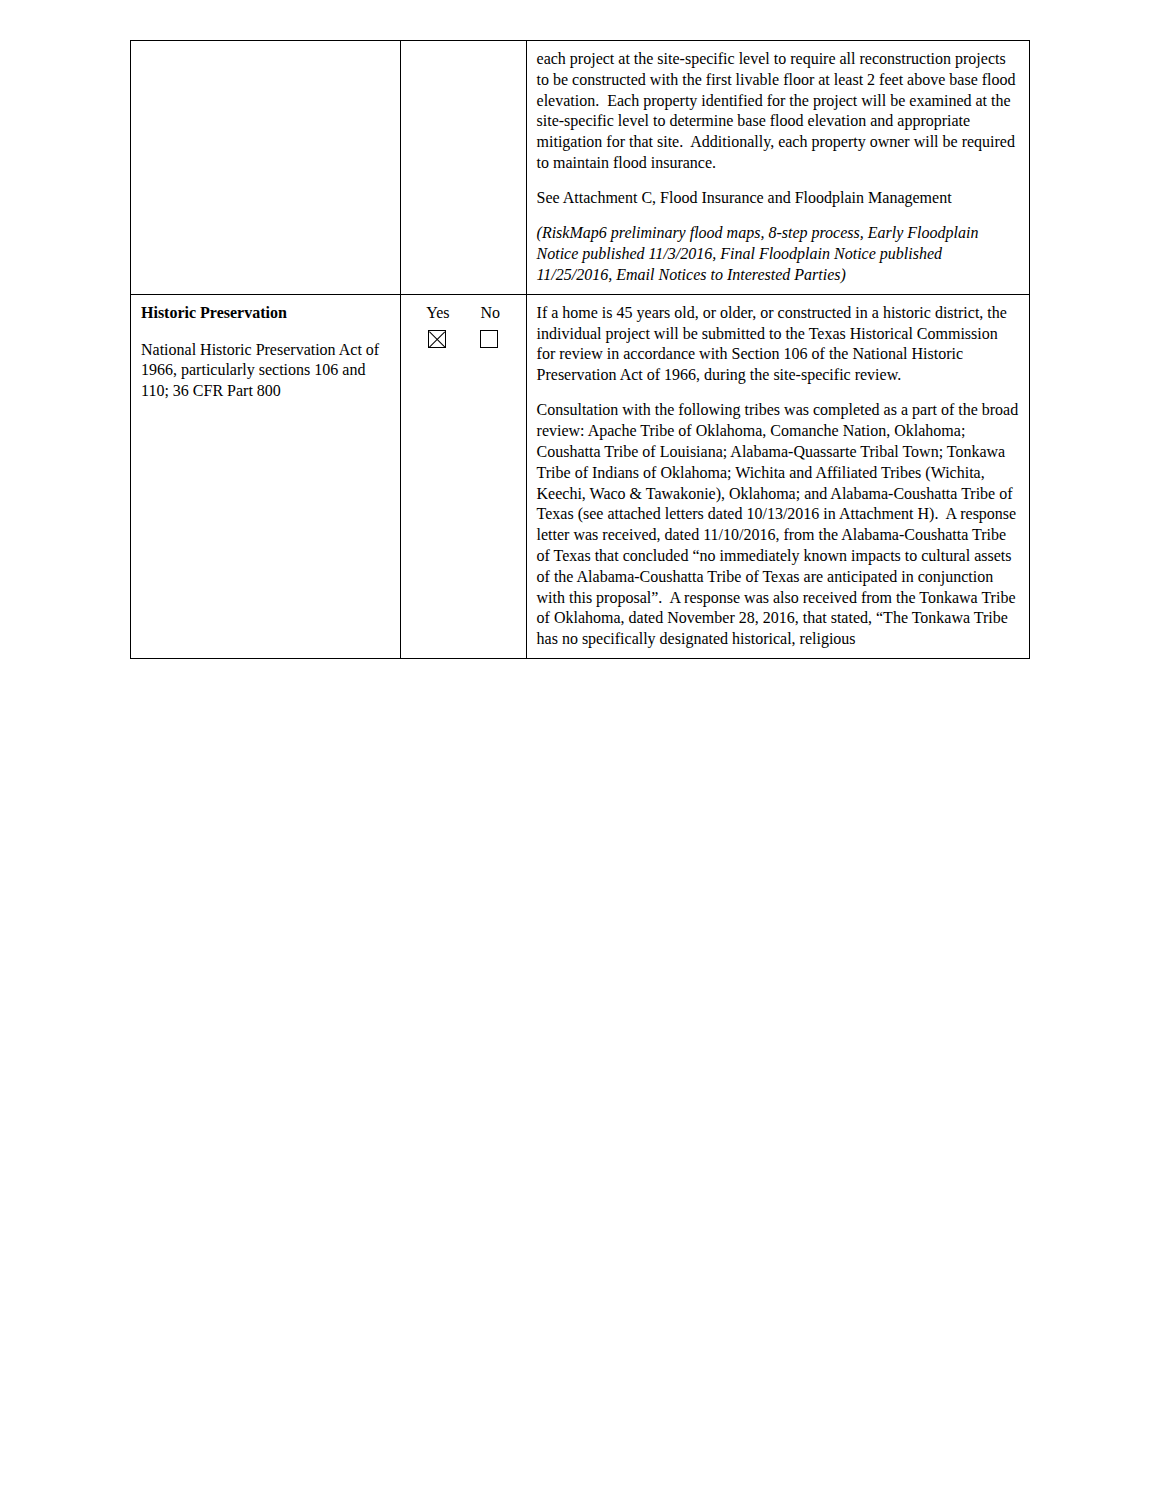| | | each project at the site-specific level to require all reconstruction projects to be constructed with the first livable floor at least 2 feet above base flood elevation. Each property identified for the project will be examined at the site-specific level to determine base flood elevation and appropriate mitigation for that site. Additionally, each property owner will be required to maintain flood insurance. See Attachment C, Flood Insurance and Floodplain Management (RiskMap6 preliminary flood maps, 8-step process, Early Floodplain Notice published 11/3/2016, Final Floodplain Notice published 11/25/2016, Email Notices to Interested Parties) |
| Historic Preservation National Historic Preservation Act of 1966, particularly sections 106 and 110; 36 CFR Part 800 | Yes No | If a home is 45 years old, or older, or constructed in a historic district, the individual project will be submitted to the Texas Historical Commission for review in accordance with Section 106 of the National Historic Preservation Act of 1966, during the site-specific review. Consultation with the following tribes was completed as a part of the broad review: Apache Tribe of Oklahoma, Comanche Nation, Oklahoma; Coushatta Tribe of Louisiana; Alabama-Quassarte Tribal Town; Tonkawa Tribe of Indians of Oklahoma; Wichita and Affiliated Tribes (Wichita, Keechi, Waco & Tawakonie), Oklahoma; and Alabama-Coushatta Tribe of Texas (see attached letters dated 10/13/2016 in Attachment H). A response letter was received, dated 11/10/2016, from the Alabama-Coushatta Tribe of Texas that concluded “no immediately known impacts to cultural assets of the Alabama-Coushatta Tribe of Texas are anticipated in conjunction with this proposal”. A response was also received from the Tonkawa Tribe of Oklahoma, dated November 28, 2016, that stated, “The Tonkawa Tribe has no specifically designated historical, religious |